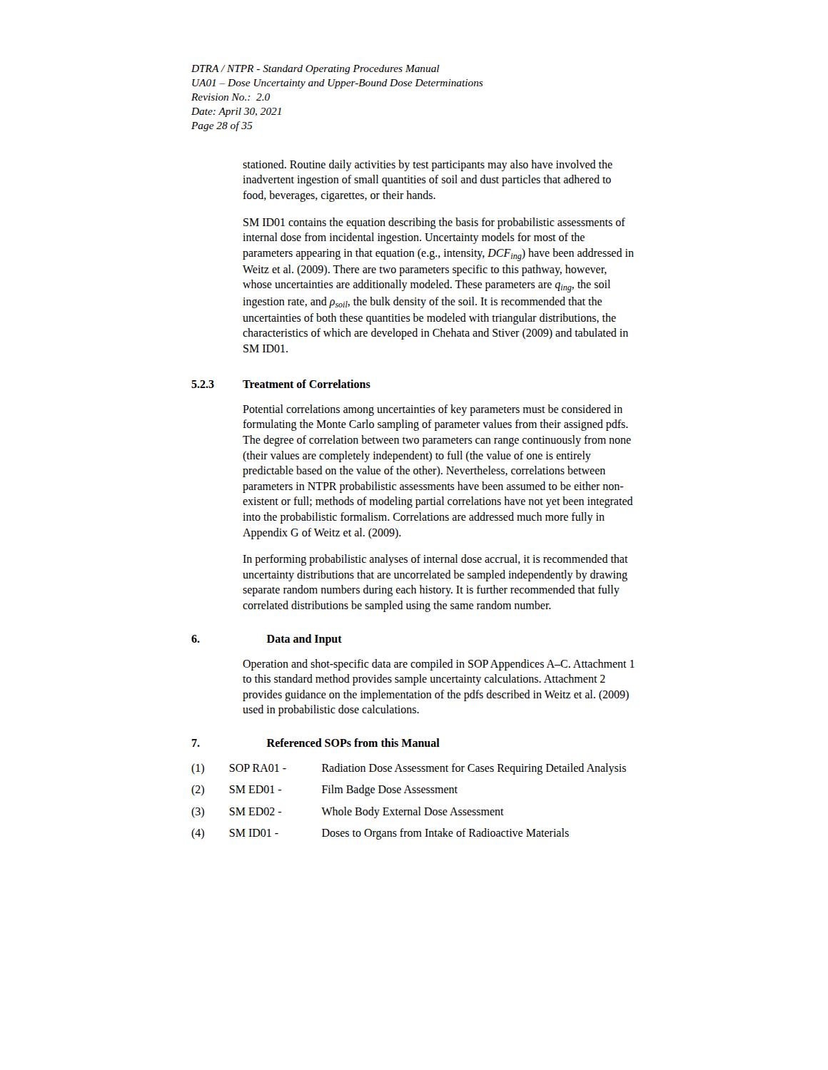DTRA / NTPR - Standard Operating Procedures Manual
UA01 – Dose Uncertainty and Upper-Bound Dose Determinations
Revision No.: 2.0
Date: April 30, 2021
Page 28 of 35
stationed. Routine daily activities by test participants may also have involved the inadvertent ingestion of small quantities of soil and dust particles that adhered to food, beverages, cigarettes, or their hands.
SM ID01 contains the equation describing the basis for probabilistic assessments of internal dose from incidental ingestion. Uncertainty models for most of the parameters appearing in that equation (e.g., intensity, DCFing) have been addressed in Weitz et al. (2009). There are two parameters specific to this pathway, however, whose uncertainties are additionally modeled. These parameters are qing, the soil ingestion rate, and ρsoil, the bulk density of the soil. It is recommended that the uncertainties of both these quantities be modeled with triangular distributions, the characteristics of which are developed in Chehata and Stiver (2009) and tabulated in SM ID01.
5.2.3 Treatment of Correlations
Potential correlations among uncertainties of key parameters must be considered in formulating the Monte Carlo sampling of parameter values from their assigned pdfs. The degree of correlation between two parameters can range continuously from none (their values are completely independent) to full (the value of one is entirely predictable based on the value of the other). Nevertheless, correlations between parameters in NTPR probabilistic assessments have been assumed to be either non-existent or full; methods of modeling partial correlations have not yet been integrated into the probabilistic formalism. Correlations are addressed much more fully in Appendix G of Weitz et al. (2009).
In performing probabilistic analyses of internal dose accrual, it is recommended that uncertainty distributions that are uncorrelated be sampled independently by drawing separate random numbers during each history. It is further recommended that fully correlated distributions be sampled using the same random number.
6. Data and Input
Operation and shot-specific data are compiled in SOP Appendices A–C. Attachment 1 to this standard method provides sample uncertainty calculations. Attachment 2 provides guidance on the implementation of the pdfs described in Weitz et al. (2009) used in probabilistic dose calculations.
7. Referenced SOPs from this Manual
(1) SOP RA01 -Radiation Dose Assessment for Cases Requiring Detailed Analysis
(2) SM ED01 -Film Badge Dose Assessment
(3) SM ED02 -Whole Body External Dose Assessment
(4) SM ID01 -Doses to Organs from Intake of Radioactive Materials